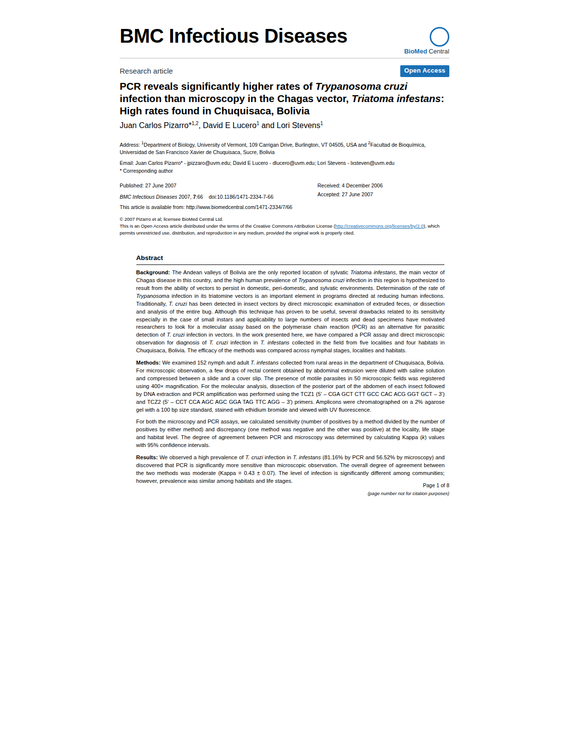BMC Infectious Diseases
BioMed Central
Research article
Open Access
PCR reveals significantly higher rates of Trypanosoma cruzi infection than microscopy in the Chagas vector, Triatoma infestans: High rates found in Chuquisaca, Bolivia
Juan Carlos Pizarro*1,2, David E Lucero1 and Lori Stevens1
Address: 1Department of Biology, University of Vermont, 109 Carrigan Drive, Burlington, VT 04505, USA and 2Facultad de Bioquímica, Universidad de San Francisco Xavier de Chuquisaca, Sucre, Bolivia
Email: Juan Carlos Pizarro* - jpizzaro@uvm.edu; David E Lucero - dlucero@uvm.edu; Lori Stevens - lxsteven@uvm.edu
* Corresponding author
Published: 27 June 2007
BMC Infectious Diseases 2007, 7:66 doi:10.1186/1471-2334-7-66
This article is available from: http://www.biomedcentral.com/1471-2334/7/66
Received: 4 December 2006
Accepted: 27 June 2007
© 2007 Pizarro et al; licensee BioMed Central Ltd.
This is an Open Access article distributed under the terms of the Creative Commons Attribution License (http://creativecommons.org/licenses/by/2.0), which permits unrestricted use, distribution, and reproduction in any medium, provided the original work is properly cited.
Abstract
Background: The Andean valleys of Bolivia are the only reported location of sylvatic Triatoma infestans, the main vector of Chagas disease in this country, and the high human prevalence of Trypanosoma cruzi infection in this region is hypothesized to result from the ability of vectors to persist in domestic, peri-domestic, and sylvatic environments. Determination of the rate of Trypanosoma infection in its triatomine vectors is an important element in programs directed at reducing human infections. Traditionally, T. cruzi has been detected in insect vectors by direct microscopic examination of extruded feces, or dissection and analysis of the entire bug. Although this technique has proven to be useful, several drawbacks related to its sensitivity especially in the case of small instars and applicability to large numbers of insects and dead specimens have motivated researchers to look for a molecular assay based on the polymerase chain reaction (PCR) as an alternative for parasitic detection of T. cruzi infection in vectors. In the work presented here, we have compared a PCR assay and direct microscopic observation for diagnosis of T. cruzi infection in T. infestans collected in the field from five localities and four habitats in Chuquisaca, Bolivia. The efficacy of the methods was compared across nymphal stages, localities and habitats.
Methods: We examined 152 nymph and adult T. infestans collected from rural areas in the department of Chuquisaca, Bolivia. For microscopic observation, a few drops of rectal content obtained by abdominal extrusion were diluted with saline solution and compressed between a slide and a cover slip. The presence of motile parasites in 50 microscopic fields was registered using 400× magnification. For the molecular analysis, dissection of the posterior part of the abdomen of each insect followed by DNA extraction and PCR amplification was performed using the TCZ1 (5' – CGA GCT CTT GCC CAC ACG GGT GCT – 3') and TCZ2 (5' – CCT CCA AGC AGC GGA TAG TTC AGG – 3') primers. Amplicons were chromatographed on a 2% agarose gel with a 100 bp size standard, stained with ethidium bromide and viewed with UV fluorescence.
For both the microscopy and PCR assays, we calculated sensitivity (number of positives by a method divided by the number of positives by either method) and discrepancy (one method was negative and the other was positive) at the locality, life stage and habitat level. The degree of agreement between PCR and microscopy was determined by calculating Kappa (k) values with 95% confidence intervals.
Results: We observed a high prevalence of T. cruzi infection in T. infestans (81.16% by PCR and 56.52% by microscopy) and discovered that PCR is significantly more sensitive than microscopic observation. The overall degree of agreement between the two methods was moderate (Kappa = 0.43 ± 0.07). The level of infection is significantly different among communities; however, prevalence was similar among habitats and life stages.
Page 1 of 8
(page number not for citation purposes)